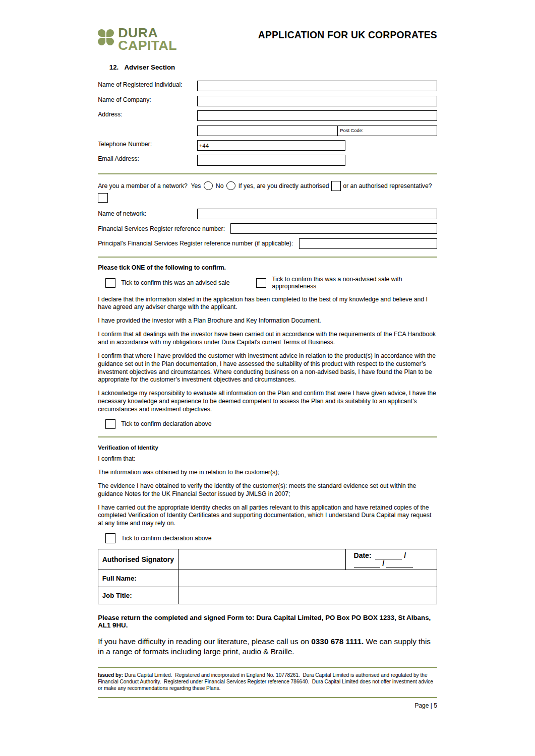DURA
CAPITAL
APPLICATION FOR UK CORPORATES
12. Adviser Section
Name of Registered Individual:
Name of Company:
Address:
Post Code:
Telephone Number:
+44
Email Address:
Are you a member of a network? Yes No If yes, are you directly authorised or an authorised representative?
Name of network:
Financial Services Register reference number:
Principal’s Financial Services Register reference number (if applicable):
Please tick ONE of the following to confirm.
Tick to confirm this was an advised sale
Tick to confirm this was a non-advised sale with appropriateness
I declare that the information stated in the application has been completed to the best of my knowledge and believe and I have agreed any adviser charge with the applicant.
I have provided the investor with a Plan Brochure and Key Information Document.
I confirm that all dealings with the investor have been carried out in accordance with the requirements of the FCA Handbook and in accordance with my obligations under Dura Capital’s current Terms of Business.
I confirm that where I have provided the customer with investment advice in relation to the product(s) in accordance with the guidance set out in the Plan documentation, I have assessed the suitability of this product with respect to the customer’s investment objectives and circumstances. Where conducting business on a non-advised basis, I have found the Plan to be appropriate for the customer’s investment objectives and circumstances.
I acknowledge my responsibility to evaluate all information on the Plan and confirm that were I have given advice, I have the necessary knowledge and experience to be deemed competent to assess the Plan and its suitability to an applicant’s circumstances and investment objectives.
Tick to confirm declaration above
Verification of Identity
I confirm that:
The information was obtained by me in relation to the customer(s);
The evidence I have obtained to verify the identity of the customer(s): meets the standard evidence set out within the guidance Notes for the UK Financial Sector issued by JMLSG in 2007;
I have carried out the appropriate identity checks on all parties relevant to this application and have retained copies of the completed Verification of Identity Certificates and supporting documentation, which I understand Dura Capital may request at any time and may rely on.
Tick to confirm declaration above
| Authorised Signatory | | Date: / / |
| Full Name: | |
| Job Title: | |
Please return the completed and signed Form to: Dura Capital Limited, PO Box PO BOX 1233, St Albans, AL1 9HU.
If you have difficulty in reading our literature, please call us on 0330 678 1111. We can supply this in a range of formats including large print, audio & Braille.
Issued by: Dura Capital Limited. Registered and incorporated in England No. 10778261. Dura Capital Limited is authorised and regulated by the Financial Conduct Authority. Registered under Financial Services Register reference 786640. Dura Capital Limited does not offer investment advice or make any recommendations regarding these Plans.
Page | 5